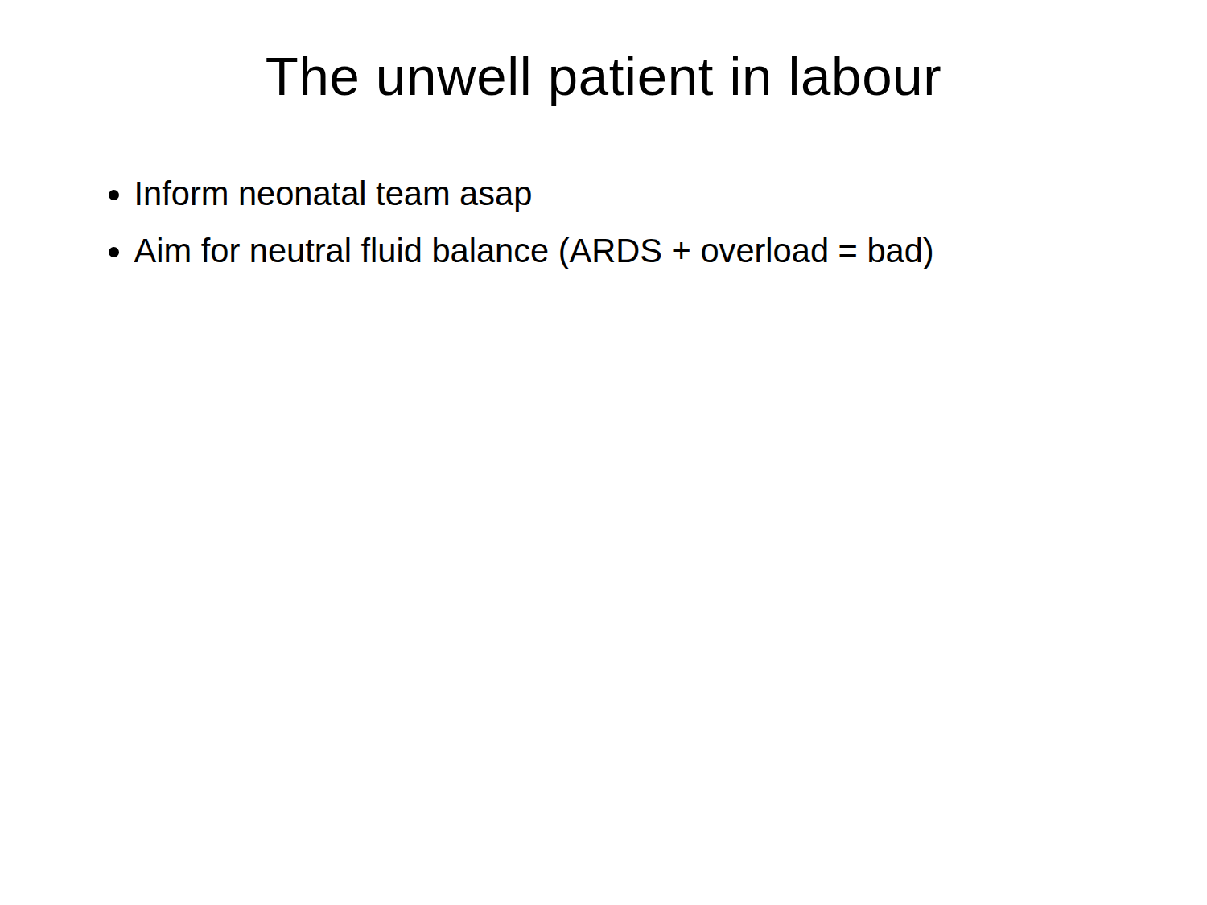The unwell patient in labour
Inform neonatal team asap
Aim for neutral fluid balance (ARDS + overload = bad)